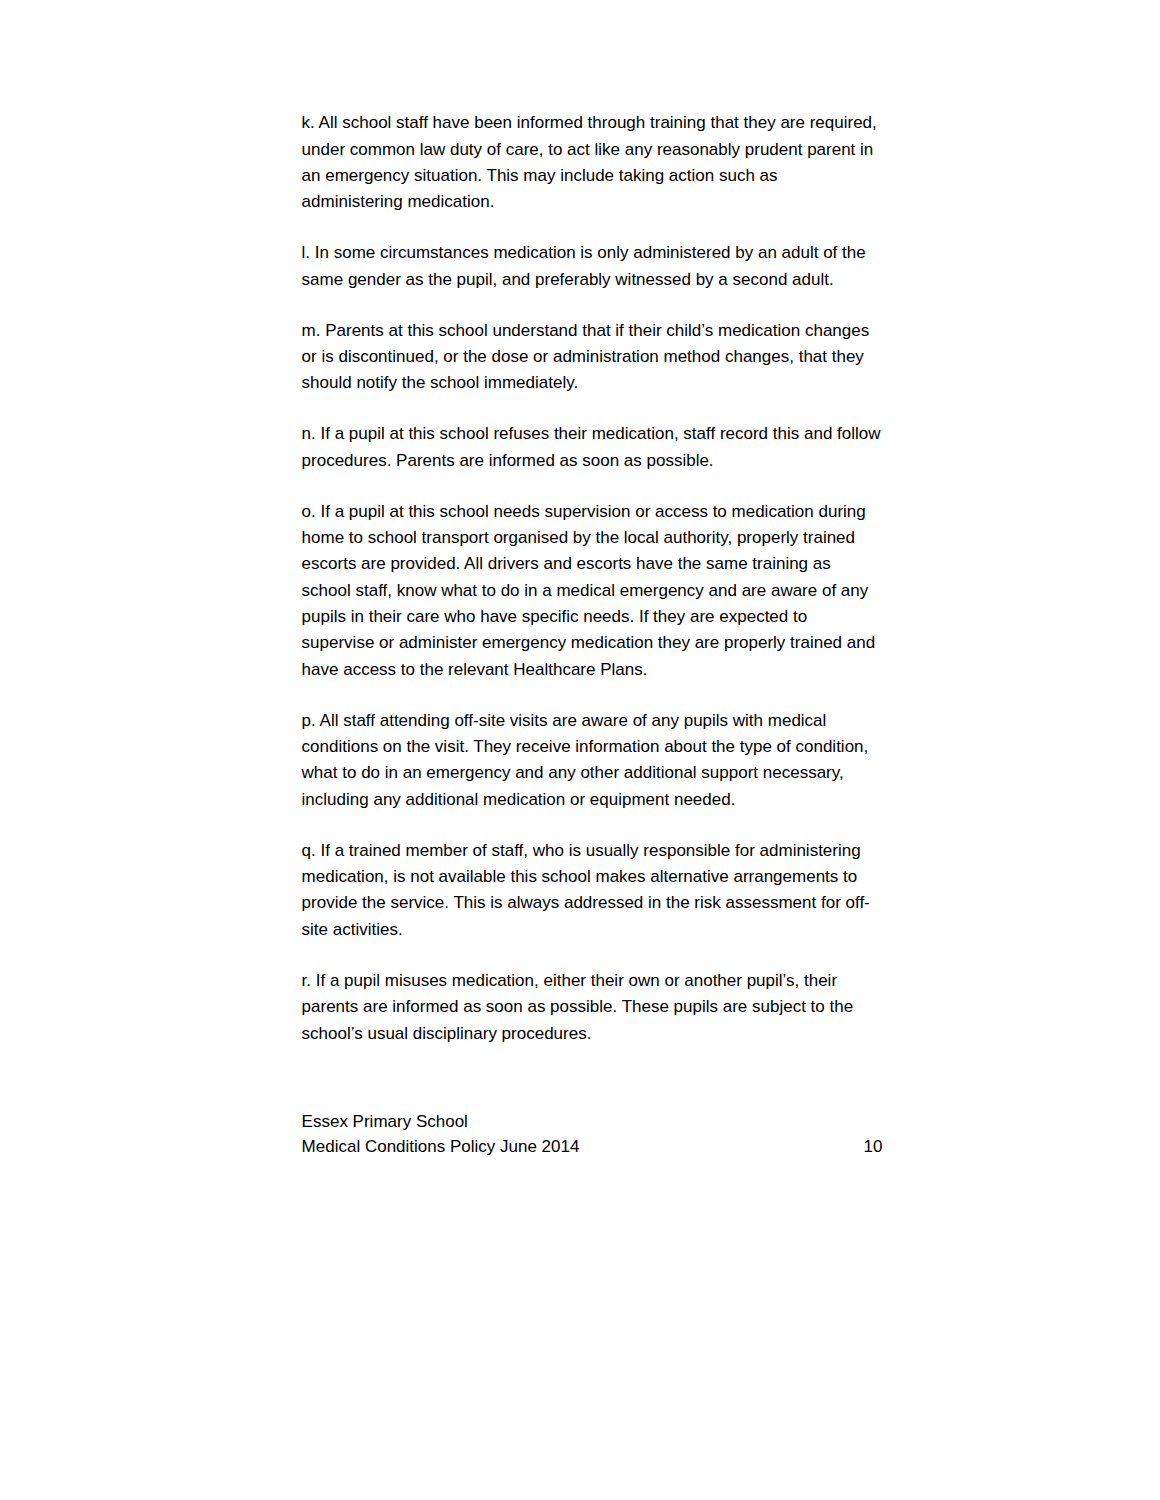k. All school staff have been informed through training that they are required, under common law duty of care, to act like any reasonably prudent parent in an emergency situation. This may include taking action such as administering medication.
l. In some circumstances medication is only administered by an adult of the same gender as the pupil, and preferably witnessed by a second adult.
m. Parents at this school understand that if their child’s medication changes or is discontinued, or the dose or administration method changes, that they should notify the school immediately.
n. If a pupil at this school refuses their medication, staff record this and follow procedures. Parents are informed as soon as possible.
o. If a pupil at this school needs supervision or access to medication during home to school transport organised by the local authority, properly trained escorts are provided. All drivers and escorts have the same training as school staff, know what to do in a medical emergency and are aware of any pupils in their care who have specific needs. If they are expected to supervise or administer emergency medication they are properly trained and have access to the relevant Healthcare Plans.
p. All staff attending off-site visits are aware of any pupils with medical conditions on the visit. They receive information about the type of condition, what to do in an emergency and any other additional support necessary, including any additional medication or equipment needed.
q. If a trained member of staff, who is usually responsible for administering medication, is not available this school makes alternative arrangements to provide the service. This is always addressed in the risk assessment for off-site activities.
r. If a pupil misuses medication, either their own or another pupil’s, their parents are informed as soon as possible. These pupils are subject to the school’s usual disciplinary procedures.
Essex Primary School Medical Conditions Policy June 2014
10